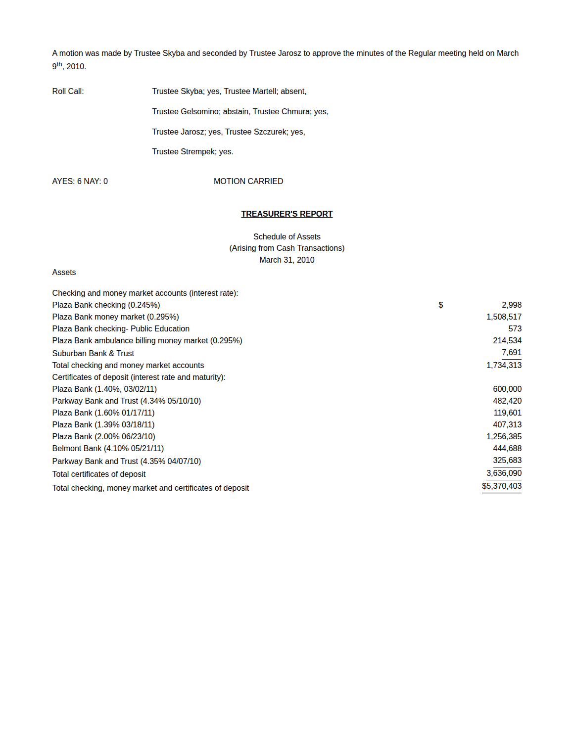A motion was made by Trustee Skyba and seconded by Trustee Jarosz to approve the minutes of the Regular meeting held on March 9th, 2010.
| Roll Call: | Trustee Skyba; yes, Trustee Martell; absent, |
| | Trustee Gelsomino; abstain, Trustee Chmura; yes, |
| | Trustee Jarosz; yes, Trustee Szczurek; yes, |
| | Trustee Strempek; yes. |
AYES: 6 NAY: 0 MOTION CARRIED
TREASURER'S REPORT
Schedule of Assets
(Arising from Cash Transactions)
March 31, 2010
Assets
| Checking and money market accounts (interest rate): | | |
| Plaza Bank checking (0.245%) | $ | 2,998 |
| Plaza Bank money market (0.295%) | | 1,508,517 |
| Plaza Bank checking- Public Education | | 573 |
| Plaza Bank ambulance billing money market (0.295%) | | 214,534 |
| Suburban Bank & Trust | | 7,691 |
| Total checking and money market accounts | | 1,734,313 |
| Certificates of deposit (interest rate and maturity): | | |
| Plaza Bank (1.40%, 03/02/11) | | 600,000 |
| Parkway Bank and Trust (4.34% 05/10/10) | | 482,420 |
| Plaza Bank (1.60% 01/17/11) | | 119,601 |
| Plaza Bank (1.39% 03/18/11) | | 407,313 |
| Plaza Bank (2.00% 06/23/10) | | 1,256,385 |
| Belmont Bank (4.10% 05/21/11) | | 444,688 |
| Parkway Bank and Trust (4.35% 04/07/10) | | 325,683 |
| Total certificates of deposit | | 3,636,090 |
| Total checking, money market and certificates of deposit | | $5,370,403 |